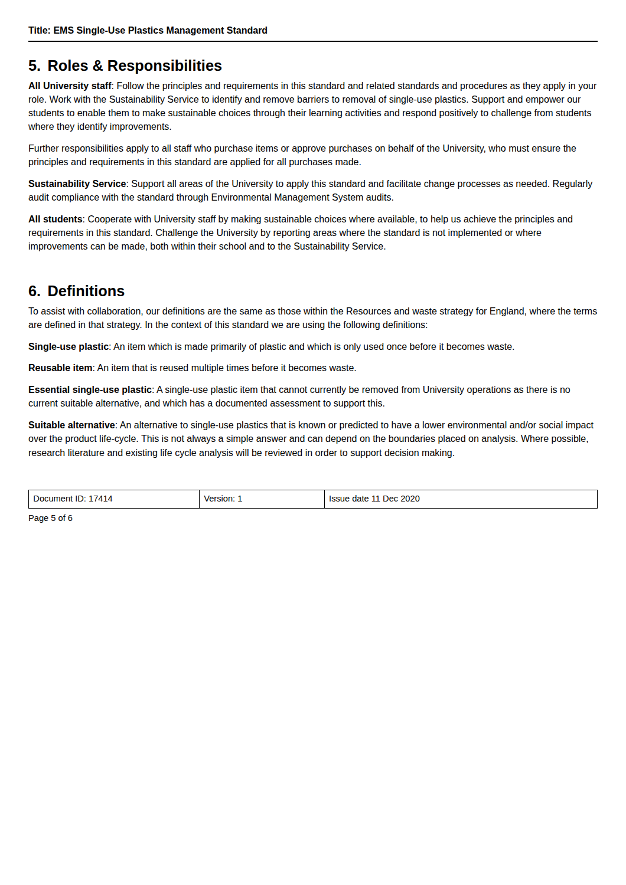Title: EMS Single-Use Plastics Management Standard
5. Roles & Responsibilities
All University staff: Follow the principles and requirements in this standard and related standards and procedures as they apply in your role. Work with the Sustainability Service to identify and remove barriers to removal of single-use plastics. Support and empower our students to enable them to make sustainable choices through their learning activities and respond positively to challenge from students where they identify improvements.
Further responsibilities apply to all staff who purchase items or approve purchases on behalf of the University, who must ensure the principles and requirements in this standard are applied for all purchases made.
Sustainability Service: Support all areas of the University to apply this standard and facilitate change processes as needed. Regularly audit compliance with the standard through Environmental Management System audits.
All students: Cooperate with University staff by making sustainable choices where available, to help us achieve the principles and requirements in this standard. Challenge the University by reporting areas where the standard is not implemented or where improvements can be made, both within their school and to the Sustainability Service.
6. Definitions
To assist with collaboration, our definitions are the same as those within the Resources and waste strategy for England, where the terms are defined in that strategy. In the context of this standard we are using the following definitions:
Single-use plastic: An item which is made primarily of plastic and which is only used once before it becomes waste.
Reusable item: An item that is reused multiple times before it becomes waste.
Essential single-use plastic: A single-use plastic item that cannot currently be removed from University operations as there is no current suitable alternative, and which has a documented assessment to support this.
Suitable alternative: An alternative to single-use plastics that is known or predicted to have a lower environmental and/or social impact over the product life-cycle. This is not always a simple answer and can depend on the boundaries placed on analysis. Where possible, research literature and existing life cycle analysis will be reviewed in order to support decision making.
| Document ID: 17414 | Version: 1 | Issue date 11 Dec 2020 |
Page 5 of 6